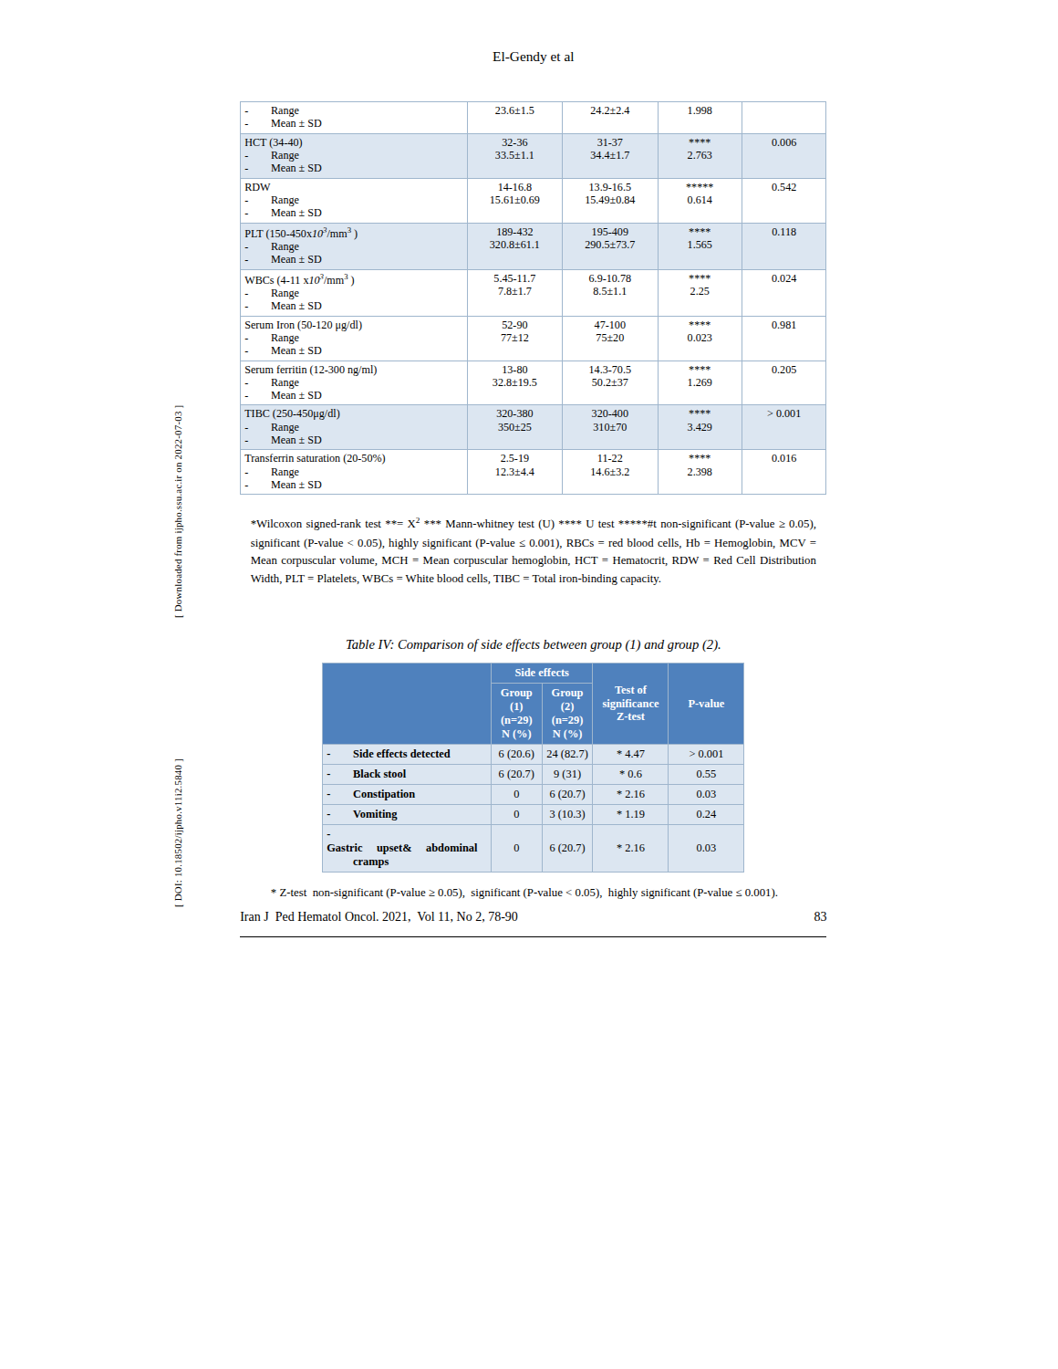[ Downloaded from ijpho.ssu.ac.ir on 2022-07-03 ]
[ DOI: 10.18502/ijpho.v11i2.5840 ]
El-Gendy et al
| - Range - Mean ± SD | 23.6±1.5 | 24.2±2.4 | 1.998 | |
| HCT (34-40) - Range - Mean ± SD | 32-36 33.5±1.1 | 31-37 34.4±1.7 | **** 2.763 | 0.006 |
| RDW - Range - Mean ± SD | 14-16.8 15.61±0.69 | 13.9-16.5 15.49±0.84 | ***** 0.614 | 0.542 |
| PLT (150-450x 10 3 /mm 3 ) - Range - Mean ± SD | 189-432 320.8±61.1 | 195-409 290.5±73.7 | **** 1.565 | 0.118 |
| WBCs (4-11 x 10 3 /mm 3 ) - Range - Mean ± SD | 5.45-11.7 7.8±1.7 | 6.9-10.78 8.5±1.1 | **** 2.25 | 0.024 |
| Serum Iron (50-120 μg/dl) - Range - Mean ± SD | 52-90 77±12 | 47-100 75±20 | **** 0.023 | 0.981 |
| Serum ferritin (12-300 ng/ml) - Range - Mean ± SD | 13-80 32.8±19.5 | 14.3-70.5 50.2±37 | **** 1.269 | 0.205 |
| TIBC (250-450μg/dl) - Range - Mean ± SD | 320-380 350±25 | 320-400 310±70 | **** 3.429 | > 0.001 |
| Transferrin saturation (20-50%) - Range - Mean ± SD | 2.5-19 12.3±4.4 | 11-22 14.6±3.2 | **** 2.398 | 0.016 |
*Wilcoxon signed-rank test **= X2 *** Mann-whitney test (U) **** U test *****#t non-significant (P-value ≥ 0.05), significant (P-value < 0.05), highly significant (P-value ≤ 0.001), RBCs = red blood cells, Hb = Hemoglobin, MCV = Mean corpuscular volume, MCH = Mean corpuscular hemoglobin, HCT = Hematocrit, RDW = Red Cell Distribution Width, PLT = Platelets, WBCs = White blood cells, TIBC = Total iron-binding capacity.
Table IV: Comparison of side effects between group (1) and group (2).
| | Side effects | Test of significance Z-test | P-value |
| --- | --- | --- | --- |
| Group (1) (n=29) N (%) | Group (2) (n=29) N (%) |
| - Side effects detected | 6 (20.6) | 24 (82.7) | * 4.47 | > 0.001 |
| - Black stool | 6 (20.7) | 9 (31) | * 0.6 | 0.55 |
| - Constipation | 0 | 6 (20.7) | * 2.16 | 0.03 |
| - Vomiting | 0 | 3 (10.3) | * 1.19 | 0.24 |
| - Gastric upset& abdominal cramps | 0 | 6 (20.7) | * 2.16 | 0.03 |
* Z-test non-significant (P-value ≥ 0.05), significant (P-value < 0.05), highly significant (P-value ≤ 0.001).
Iran J Ped Hematol Oncol. 2021, Vol 11, No 2, 78-90 83